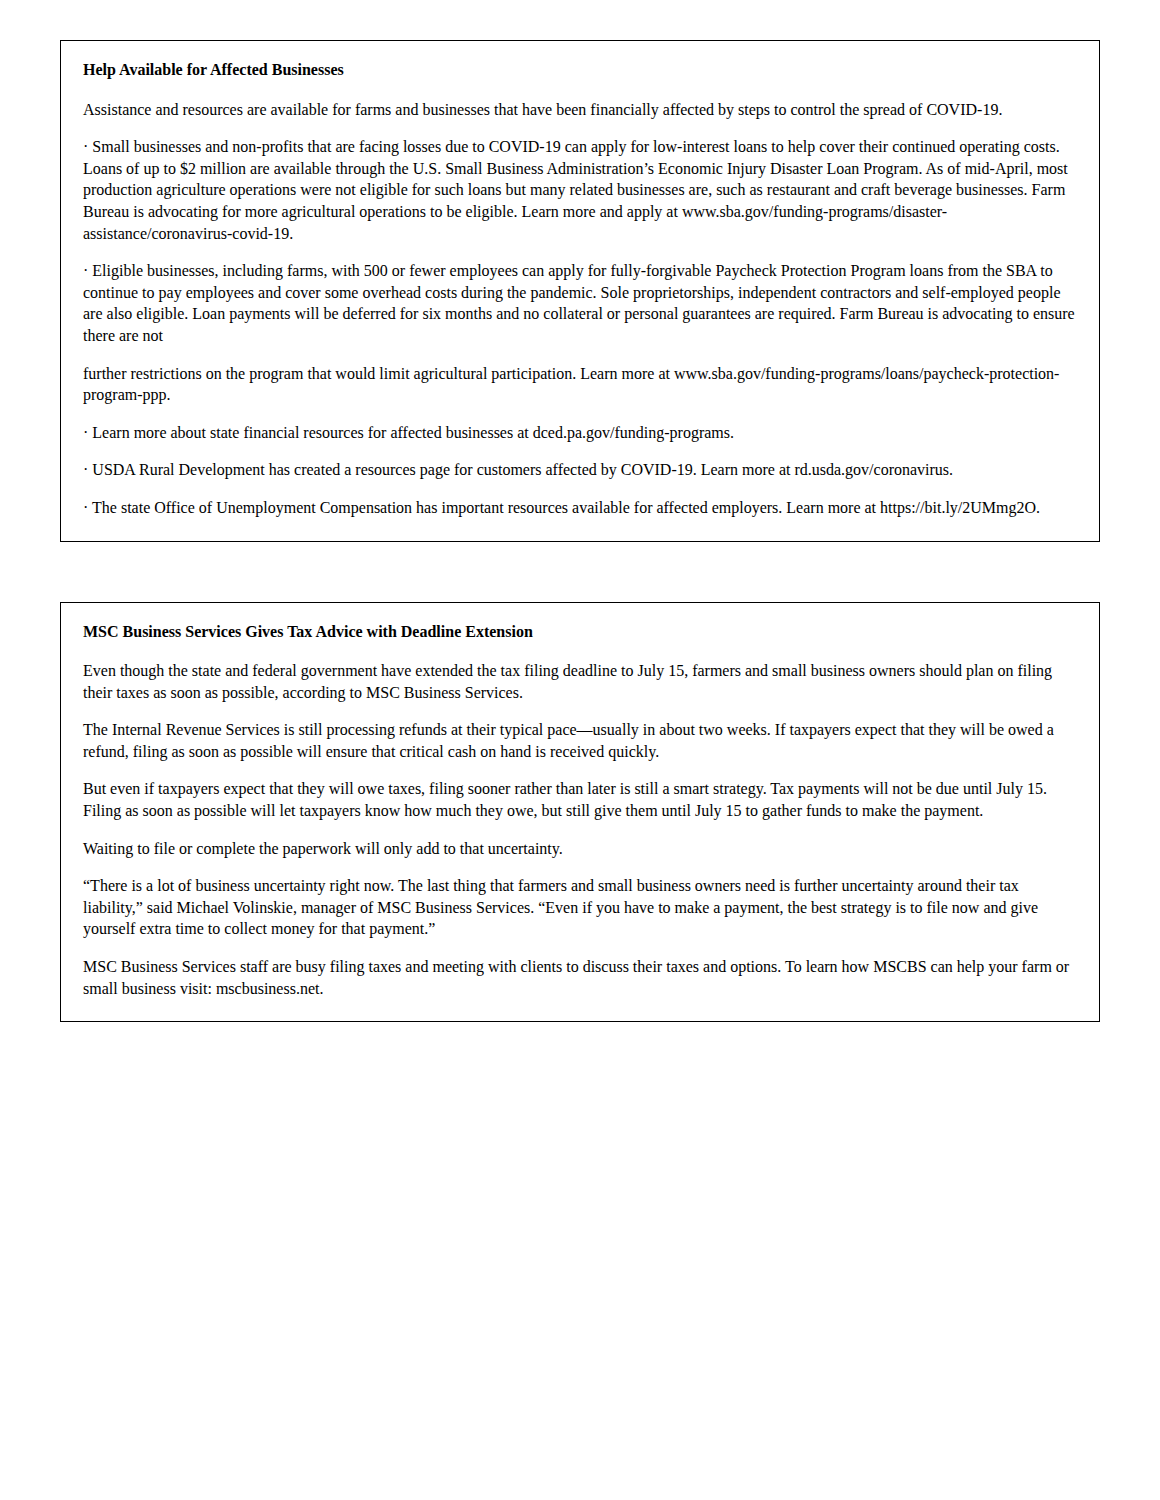Help Available for Affected Businesses
Assistance and resources are available for farms and businesses that have been financially affected by steps to control the spread of COVID-19.
· Small businesses and non-profits that are facing losses due to COVID-19 can apply for low-interest loans to help cover their continued operating costs. Loans of up to $2 million are available through the U.S. Small Business Administration’s Economic Injury Disaster Loan Program. As of mid-April, most production agriculture operations were not eligible for such loans but many related businesses are, such as restaurant and craft beverage businesses. Farm Bureau is advocating for more agricultural operations to be eligible. Learn more and apply at www.sba.gov/funding-programs/disaster-assistance/coronavirus-covid-19.
· Eligible businesses, including farms, with 500 or fewer employees can apply for fully-forgivable Paycheck Protection Program loans from the SBA to continue to pay employees and cover some overhead costs during the pandemic. Sole proprietorships, independent contractors and self-employed people are also eligible. Loan payments will be deferred for six months and no collateral or personal guarantees are required. Farm Bureau is advocating to ensure there are not
further restrictions on the program that would limit agricultural participation. Learn more at www.sba.gov/funding-programs/loans/paycheck-protection-program-ppp.
· Learn more about state financial resources for affected businesses at dced.pa.gov/funding-programs.
· USDA Rural Development has created a resources page for customers affected by COVID-19. Learn more at rd.usda.gov/coronavirus.
· The state Office of Unemployment Compensation has important resources available for affected employers. Learn more at https://bit.ly/2UMmg2O.
MSC Business Services Gives Tax Advice with Deadline Extension
Even though the state and federal government have extended the tax filing deadline to July 15, farmers and small business owners should plan on filing their taxes as soon as possible, according to MSC Business Services.
The Internal Revenue Services is still processing refunds at their typical pace—usually in about two weeks. If taxpayers expect that they will be owed a refund, filing as soon as possible will ensure that critical cash on hand is received quickly.
But even if taxpayers expect that they will owe taxes, filing sooner rather than later is still a smart strategy. Tax payments will not be due until July 15. Filing as soon as possible will let taxpayers know how much they owe, but still give them until July 15 to gather funds to make the payment.
Waiting to file or complete the paperwork will only add to that uncertainty.
“There is a lot of business uncertainty right now. The last thing that farmers and small business owners need is further uncertainty around their tax liability,” said Michael Volinskie, manager of MSC Business Services. “Even if you have to make a payment, the best strategy is to file now and give yourself extra time to collect money for that payment.”
MSC Business Services staff are busy filing taxes and meeting with clients to discuss their taxes and options. To learn how MSCBS can help your farm or small business visit: mscbusiness.net.